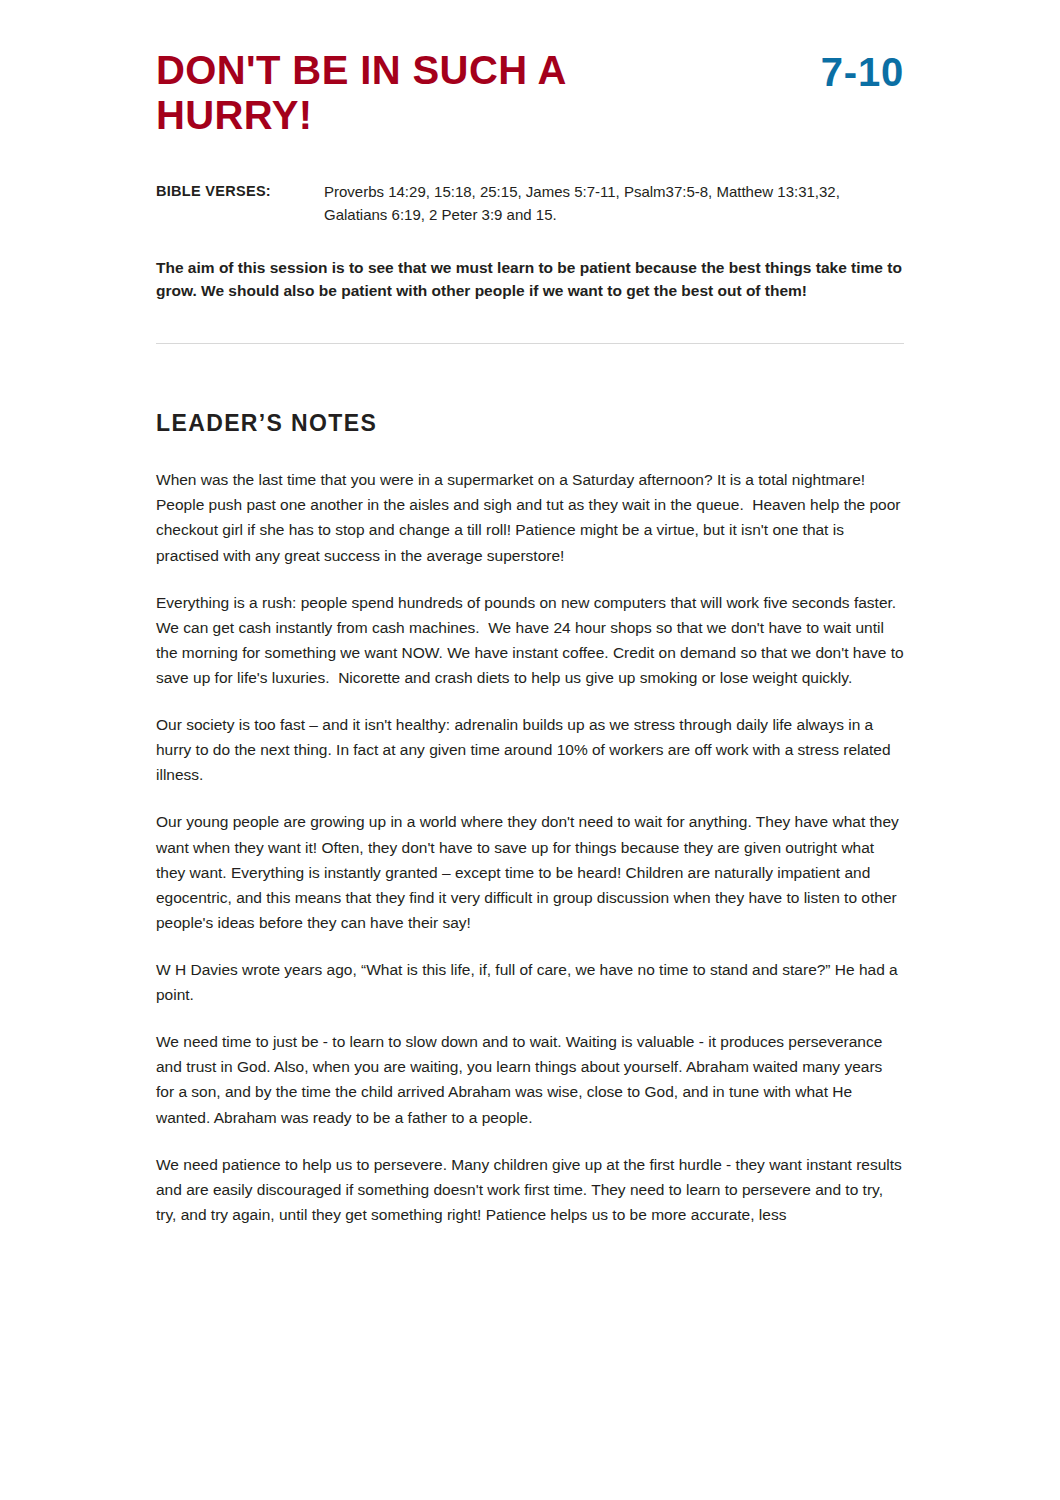Don't be in such a hurry!
7-10
Bible verses:
Proverbs 14:29, 15:18, 25:15, James 5:7-11, Psalm37:5-8, Matthew 13:31,32, Galatians 6:19, 2 Peter 3:9 and 15.
The aim of this session is to see that we must learn to be patient because the best things take time to grow. We should also be patient with other people if we want to get the best out of them!
Leader’s notes
When was the last time that you were in a supermarket on a Saturday afternoon? It is a total nightmare! People push past one another in the aisles and sigh and tut as they wait in the queue. Heaven help the poor checkout girl if she has to stop and change a till roll! Patience might be a virtue, but it isn't one that is practised with any great success in the average superstore!
Everything is a rush: people spend hundreds of pounds on new computers that will work five seconds faster. We can get cash instantly from cash machines. We have 24 hour shops so that we don't have to wait until the morning for something we want NOW. We have instant coffee. Credit on demand so that we don't have to save up for life's luxuries. Nicorette and crash diets to help us give up smoking or lose weight quickly.
Our society is too fast – and it isn't healthy: adrenalin builds up as we stress through daily life always in a hurry to do the next thing. In fact at any given time around 10% of workers are off work with a stress related illness.
Our young people are growing up in a world where they don't need to wait for anything. They have what they want when they want it! Often, they don't have to save up for things because they are given outright what they want. Everything is instantly granted – except time to be heard! Children are naturally impatient and egocentric, and this means that they find it very difficult in group discussion when they have to listen to other people's ideas before they can have their say!
W H Davies wrote years ago, “What is this life, if, full of care, we have no time to stand and stare?” He had a point.
We need time to just be - to learn to slow down and to wait. Waiting is valuable - it produces perseverance and trust in God. Also, when you are waiting, you learn things about yourself. Abraham waited many years for a son, and by the time the child arrived Abraham was wise, close to God, and in tune with what He wanted. Abraham was ready to be a father to a people.
We need patience to help us to persevere. Many children give up at the first hurdle - they want instant results and are easily discouraged if something doesn't work first time. They need to learn to persevere and to try, try, and try again, until they get something right! Patience helps us to be more accurate, less